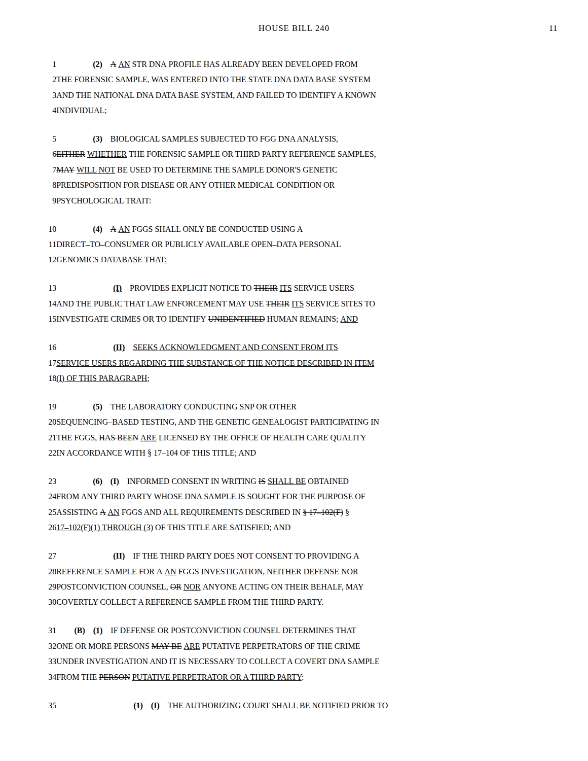HOUSE BILL 240 11
| 1 | (2) A AN STR DNA PROFILE HAS ALREADY BEEN DEVELOPED FROM |
| 2 | THE FORENSIC SAMPLE, WAS ENTERED INTO THE STATE DNA DATA BASE SYSTEM |
| 3 | AND THE NATIONAL DNA DATA BASE SYSTEM, AND FAILED TO IDENTIFY A KNOWN |
| 4 | INDIVIDUAL; |
| 5 | (3) BIOLOGICAL SAMPLES SUBJECTED TO FGG DNA ANALYSIS, |
| 6 | EITHER WHETHER THE FORENSIC SAMPLE OR THIRD PARTY REFERENCE SAMPLES, |
| 7 | MAY WILL NOT BE USED TO DETERMINE THE SAMPLE DONOR'S GENETIC |
| 8 | PREDISPOSITION FOR DISEASE OR ANY OTHER MEDICAL CONDITION OR |
| 9 | PSYCHOLOGICAL TRAIT: |
| 10 | (4) A AN FGGS SHALL ONLY BE CONDUCTED USING A |
| 11 | DIRECT–TO–CONSUMER OR PUBLICLY AVAILABLE OPEN–DATA PERSONAL |
| 12 | GENOMICS DATABASE THAT : |
| 13 | (I) PROVIDES EXPLICIT NOTICE TO THEIR ITS SERVICE USERS |
| 14 | AND THE PUBLIC THAT LAW ENFORCEMENT MAY USE THEIR ITS SERVICE SITES TO |
| 15 | INVESTIGATE CRIMES OR TO IDENTIFY UNIDENTIFIED HUMAN REMAINS; AND |
| 16 | (II) SEEKS ACKNOWLEDGMENT AND CONSENT FROM ITS |
| 17 | SERVICE USERS REGARDING THE SUBSTANCE OF THE NOTICE DESCRIBED IN ITEM |
| 18 | (I) OF THIS PARAGRAPH; |
| 19 | (5) THE LABORATORY CONDUCTING SNP OR OTHER |
| 20 | SEQUENCING–BASED TESTING, AND THE GENETIC GENEALOGIST PARTICIPATING IN |
| 21 | THE FGGS, HAS BEEN ARE LICENSED BY THE OFFICE OF HEALTH CARE QUALITY |
| 22 | IN ACCORDANCE WITH § 17–104 OF THIS TITLE; AND |
| 23 | (6) (I) INFORMED CONSENT IN WRITING IS SHALL BE OBTAINED |
| 24 | FROM ANY THIRD PARTY WHOSE DNA SAMPLE IS SOUGHT FOR THE PURPOSE OF |
| 25 | ASSISTING A AN FGGS AND ALL REQUIREMENTS DESCRIBED IN § 17–102(F) § |
| 26 | 17–102(F)(1) THROUGH (3) OF THIS TITLE ARE SATISFIED; AND |
| 27 | (II) IF THE THIRD PARTY DOES NOT CONSENT TO PROVIDING A |
| 28 | REFERENCE SAMPLE FOR A AN FGGS INVESTIGATION, NEITHER DEFENSE NOR |
| 29 | POSTCONVICTION COUNSEL, OR NOR ANYONE ACTING ON THEIR BEHALF, MAY |
| 30 | COVERTLY COLLECT A REFERENCE SAMPLE FROM THE THIRD PARTY. |
| 31 | (B) (1) IF DEFENSE OR POSTCONVICTION COUNSEL DETERMINES THAT |
| 32 | ONE OR MORE PERSONS MAY BE ARE PUTATIVE PERPETRATORS OF THE CRIME |
| 33 | UNDER INVESTIGATION AND IT IS NECESSARY TO COLLECT A COVERT DNA SAMPLE |
| 34 | FROM THE PERSON PUTATIVE PERPETRATOR OR A THIRD PARTY : |
| 35 | (1) (I) THE AUTHORIZING COURT SHALL BE NOTIFIED PRIOR TO |